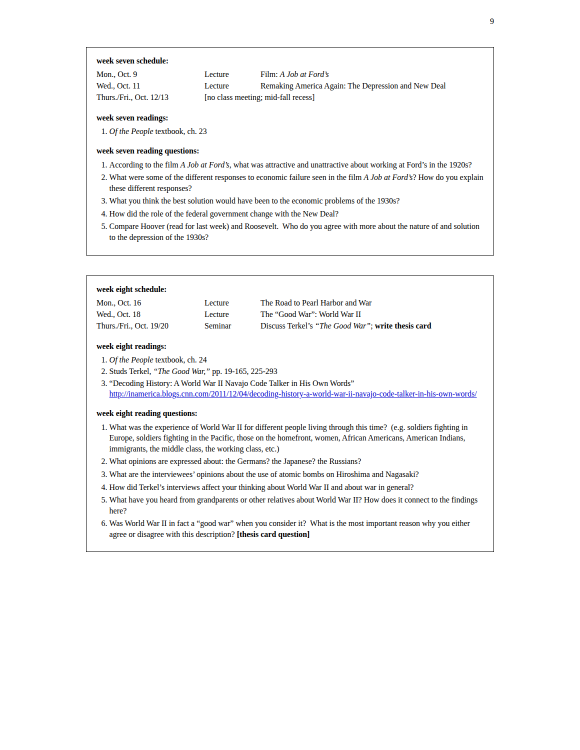9
week seven schedule:
| Mon., Oct. 9 | Lecture | Film: A Job at Ford’s |
| Wed., Oct. 11 | Lecture | Remaking America Again: The Depression and New Deal |
| Thurs./Fri., Oct. 12/13 | [no class meeting; mid-fall recess] |
week seven readings:
Of the People textbook, ch. 23
week seven reading questions:
According to the film A Job at Ford’s, what was attractive and unattractive about working at Ford’s in the 1920s?
What were some of the different responses to economic failure seen in the film A Job at Ford’s? How do you explain these different responses?
What you think the best solution would have been to the economic problems of the 1930s?
How did the role of the federal government change with the New Deal?
Compare Hoover (read for last week) and Roosevelt. Who do you agree with more about the nature of and solution to the depression of the 1930s?
week eight schedule:
| Mon., Oct. 16 | Lecture | The Road to Pearl Harbor and War |
| Wed., Oct. 18 | Lecture | The “Good War”: World War II |
| Thurs./Fri., Oct. 19/20 | Seminar | Discuss Terkel’s “The Good War” ; write thesis card |
week eight readings:
Of the People textbook, ch. 24
Studs Terkel, “The Good War,” pp. 19-165, 225-293
“Decoding History: A World War II Navajo Code Talker in His Own Words”
http://inamerica.blogs.cnn.com/2011/12/04/decoding-history-a-world-war-ii-navajo-code-talker-in-his-own-words/
week eight reading questions:
What was the experience of World War II for different people living through this time? (e.g. soldiers fighting in Europe, soldiers fighting in the Pacific, those on the homefront, women, African Americans, American Indians, immigrants, the middle class, the working class, etc.)
What opinions are expressed about: the Germans? the Japanese? the Russians?
What are the interviewees’ opinions about the use of atomic bombs on Hiroshima and Nagasaki?
How did Terkel’s interviews affect your thinking about World War II and about war in general?
What have you heard from grandparents or other relatives about World War II? How does it connect to the findings here?
Was World War II in fact a “good war” when you consider it? What is the most important reason why you either agree or disagree with this description? [thesis card question]